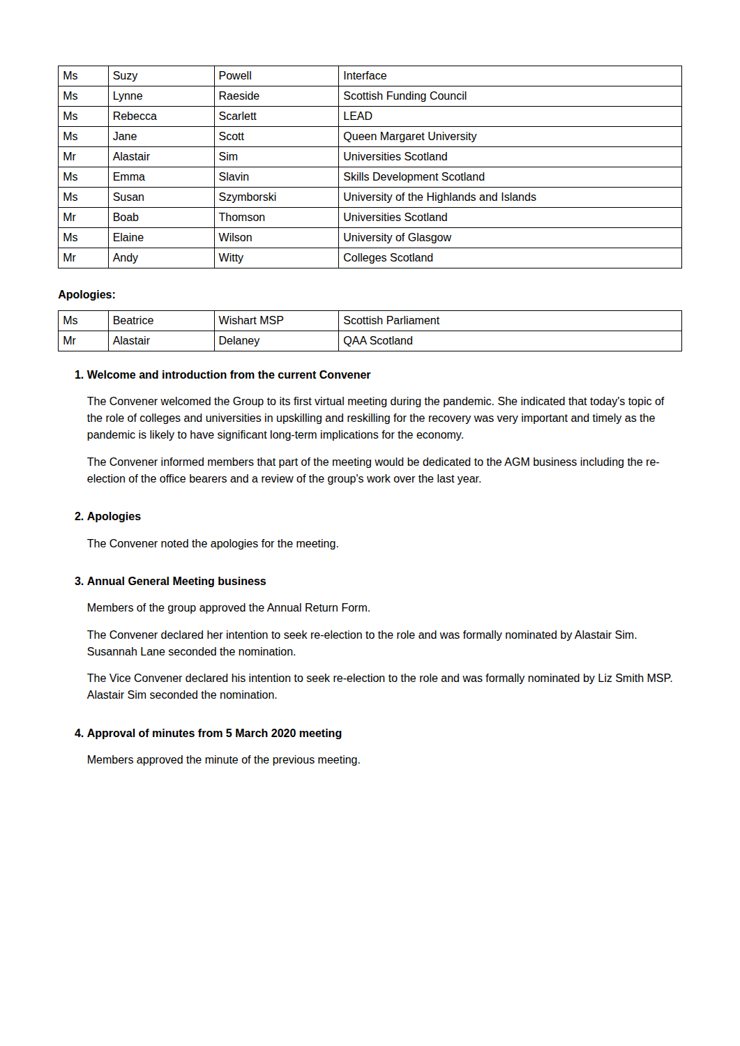| Ms | Suzy | Powell | Interface |
| Ms | Lynne | Raeside | Scottish Funding Council |
| Ms | Rebecca | Scarlett | LEAD |
| Ms | Jane | Scott | Queen Margaret University |
| Mr | Alastair | Sim | Universities Scotland |
| Ms | Emma | Slavin | Skills Development Scotland |
| Ms | Susan | Szymborski | University of the Highlands and Islands |
| Mr | Boab | Thomson | Universities Scotland |
| Ms | Elaine | Wilson | University of Glasgow |
| Mr | Andy | Witty | Colleges Scotland |
Apologies:
| Ms | Beatrice | Wishart MSP | Scottish Parliament |
| Mr | Alastair | Delaney | QAA Scotland |
Welcome and introduction from the current Convener
The Convener welcomed the Group to its first virtual meeting during the pandemic. She indicated that today's topic of the role of colleges and universities in upskilling and reskilling for the recovery was very important and timely as the pandemic is likely to have significant long-term implications for the economy.
The Convener informed members that part of the meeting would be dedicated to the AGM business including the re-election of the office bearers and a review of the group's work over the last year.
Apologies
The Convener noted the apologies for the meeting.
Annual General Meeting business
Members of the group approved the Annual Return Form.
The Convener declared her intention to seek re-election to the role and was formally nominated by Alastair Sim. Susannah Lane seconded the nomination.
The Vice Convener declared his intention to seek re-election to the role and was formally nominated by Liz Smith MSP. Alastair Sim seconded the nomination.
Approval of minutes from 5 March 2020 meeting
Members approved the minute of the previous meeting.